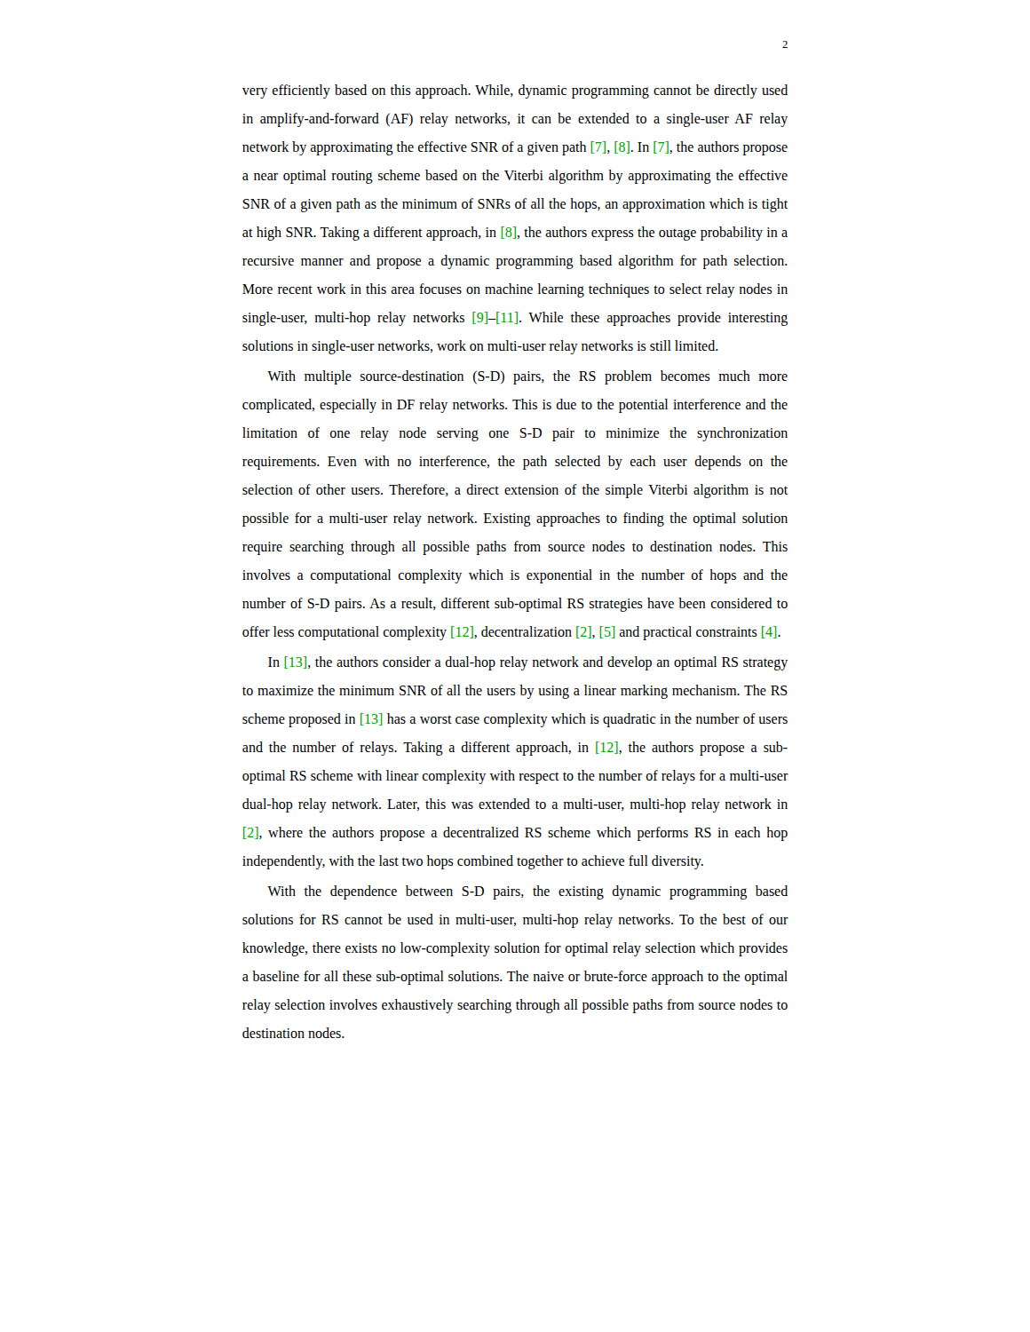2
very efficiently based on this approach. While, dynamic programming cannot be directly used in amplify-and-forward (AF) relay networks, it can be extended to a single-user AF relay network by approximating the effective SNR of a given path [7], [8]. In [7], the authors propose a near optimal routing scheme based on the Viterbi algorithm by approximating the effective SNR of a given path as the minimum of SNRs of all the hops, an approximation which is tight at high SNR. Taking a different approach, in [8], the authors express the outage probability in a recursive manner and propose a dynamic programming based algorithm for path selection. More recent work in this area focuses on machine learning techniques to select relay nodes in single-user, multi-hop relay networks [9]–[11]. While these approaches provide interesting solutions in single-user networks, work on multi-user relay networks is still limited.
With multiple source-destination (S-D) pairs, the RS problem becomes much more complicated, especially in DF relay networks. This is due to the potential interference and the limitation of one relay node serving one S-D pair to minimize the synchronization requirements. Even with no interference, the path selected by each user depends on the selection of other users. Therefore, a direct extension of the simple Viterbi algorithm is not possible for a multi-user relay network. Existing approaches to finding the optimal solution require searching through all possible paths from source nodes to destination nodes. This involves a computational complexity which is exponential in the number of hops and the number of S-D pairs. As a result, different sub-optimal RS strategies have been considered to offer less computational complexity [12], decentralization [2], [5] and practical constraints [4].
In [13], the authors consider a dual-hop relay network and develop an optimal RS strategy to maximize the minimum SNR of all the users by using a linear marking mechanism. The RS scheme proposed in [13] has a worst case complexity which is quadratic in the number of users and the number of relays. Taking a different approach, in [12], the authors propose a sub-optimal RS scheme with linear complexity with respect to the number of relays for a multi-user dual-hop relay network. Later, this was extended to a multi-user, multi-hop relay network in [2], where the authors propose a decentralized RS scheme which performs RS in each hop independently, with the last two hops combined together to achieve full diversity.
With the dependence between S-D pairs, the existing dynamic programming based solutions for RS cannot be used in multi-user, multi-hop relay networks. To the best of our knowledge, there exists no low-complexity solution for optimal relay selection which provides a baseline for all these sub-optimal solutions. The naive or brute-force approach to the optimal relay selection involves exhaustively searching through all possible paths from source nodes to destination nodes.